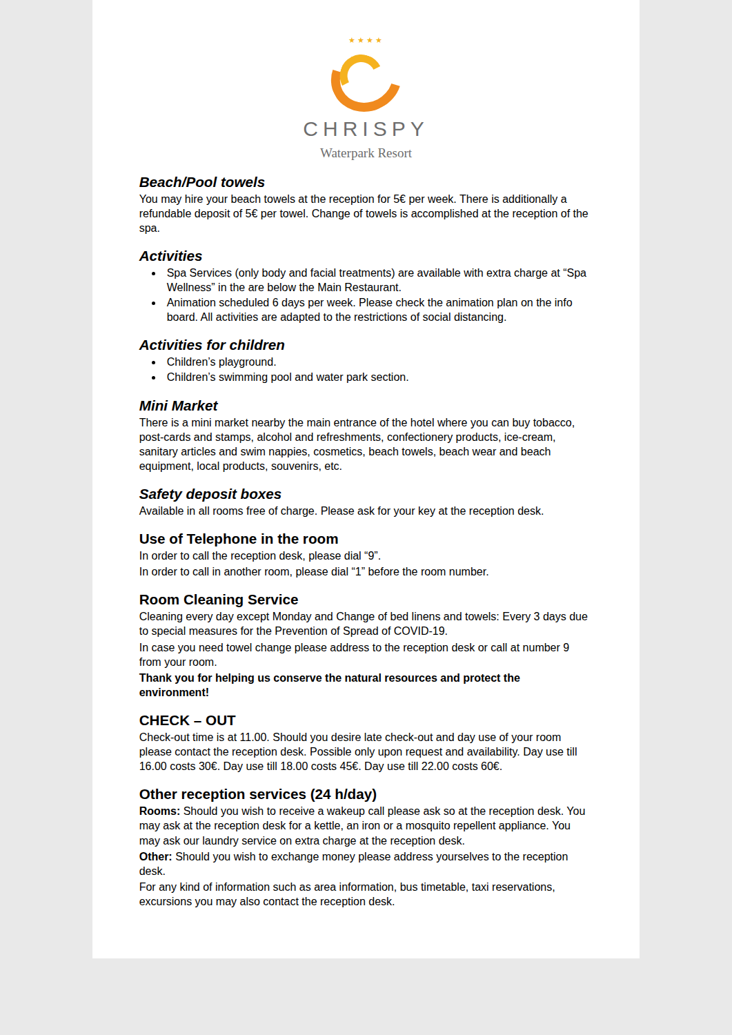★★★★
CHRISPY
Waterpark Resort
Beach/Pool towels
You may hire your beach towels at the reception for 5€ per week. There is additionally a refundable deposit of 5€ per towel. Change of towels is accomplished at the reception of the spa.
Activities
Spa Services (only body and facial treatments) are available with extra charge at “Spa Wellness” in the are below the Main Restaurant.
Animation scheduled 6 days per week. Please check the animation plan on the info board. All activities are adapted to the restrictions of social distancing.
Activities for children
Children’s playground.
Children’s swimming pool and water park section.
Mini Market
There is a mini market nearby the main entrance of the hotel where you can buy tobacco, post-cards and stamps, alcohol and refreshments, confectionery products, ice-cream, sanitary articles and swim nappies, cosmetics, beach towels, beach wear and beach equipment, local products, souvenirs, etc.
Safety deposit boxes
Available in all rooms free of charge. Please ask for your key at the reception desk.
Use of Telephone in the room
In order to call the reception desk, please dial “9”.
In order to call in another room, please dial “1” before the room number.
Room Cleaning Service
Cleaning every day except Monday and Change of bed linens and towels: Every 3 days due to special measures for the Prevention of Spread of COVID-19.
In case you need towel change please address to the reception desk or call at number 9 from your room.
Thank you for helping us conserve the natural resources and protect the environment!
CHECK – OUT
Check-out time is at 11.00. Should you desire late check-out and day use of your room please contact the reception desk. Possible only upon request and availability. Day use till 16.00 costs 30€. Day use till 18.00 costs 45€. Day use till 22.00 costs 60€.
Other reception services (24 h/day)
Rooms: Should you wish to receive a wakeup call please ask so at the reception desk. You may ask at the reception desk for a kettle, an iron or a mosquito repellent appliance. You may ask our laundry service on extra charge at the reception desk.
Other: Should you wish to exchange money please address yourselves to the reception desk.
For any kind of information such as area information, bus timetable, taxi reservations, excursions you may also contact the reception desk.